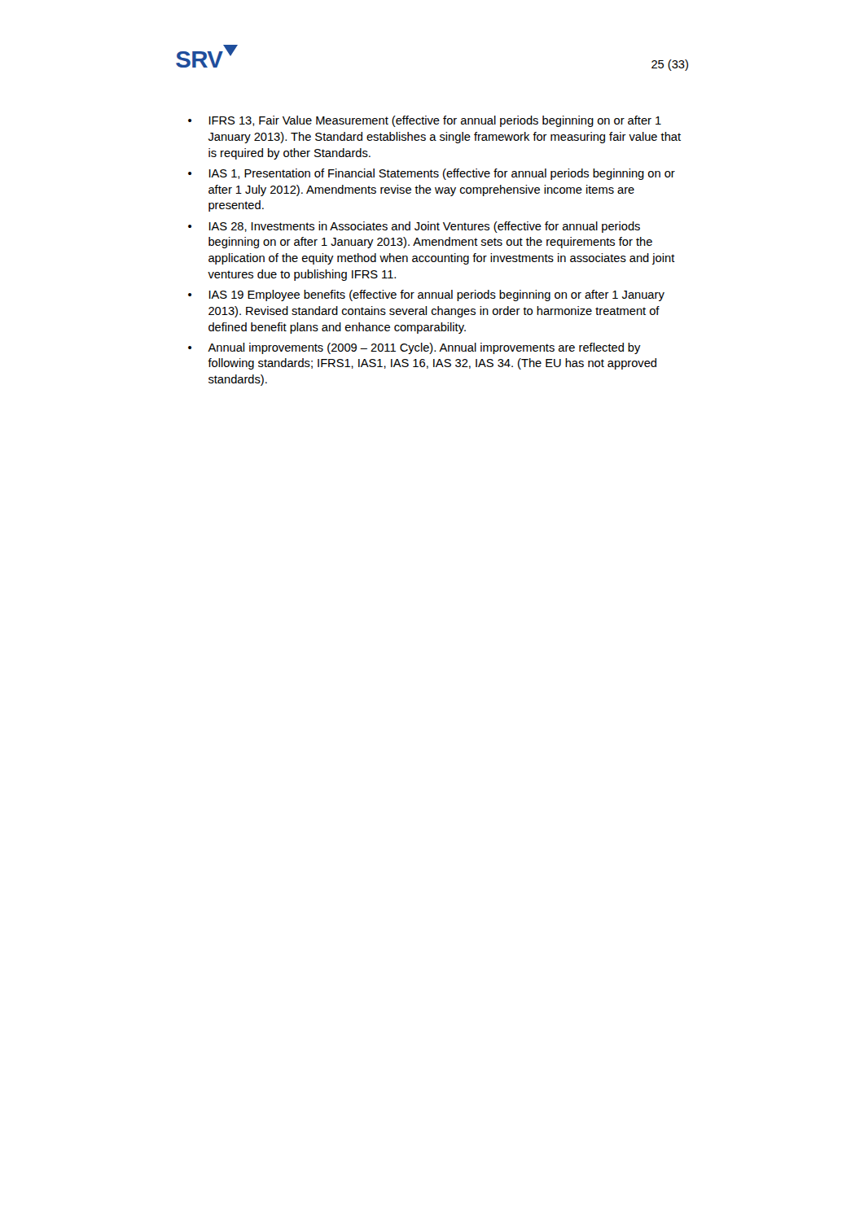SRV
25 (33)
IFRS 13, Fair Value Measurement (effective for annual periods beginning on or after 1 January 2013). The Standard establishes a single framework for measuring fair value that is required by other Standards.
IAS 1, Presentation of Financial Statements (effective for annual periods beginning on or after 1 July 2012). Amendments revise the way comprehensive income items are presented.
IAS 28, Investments in Associates and Joint Ventures (effective for annual periods beginning on or after 1 January 2013). Amendment sets out the requirements for the application of the equity method when accounting for investments in associates and joint ventures due to publishing IFRS 11.
IAS 19 Employee benefits (effective for annual periods beginning on or after 1 January 2013). Revised standard contains several changes in order to harmonize treatment of defined benefit plans and enhance comparability.
Annual improvements (2009 – 2011 Cycle). Annual improvements are reflected by following standards; IFRS1, IAS1, IAS 16, IAS 32, IAS 34. (The EU has not approved standards).